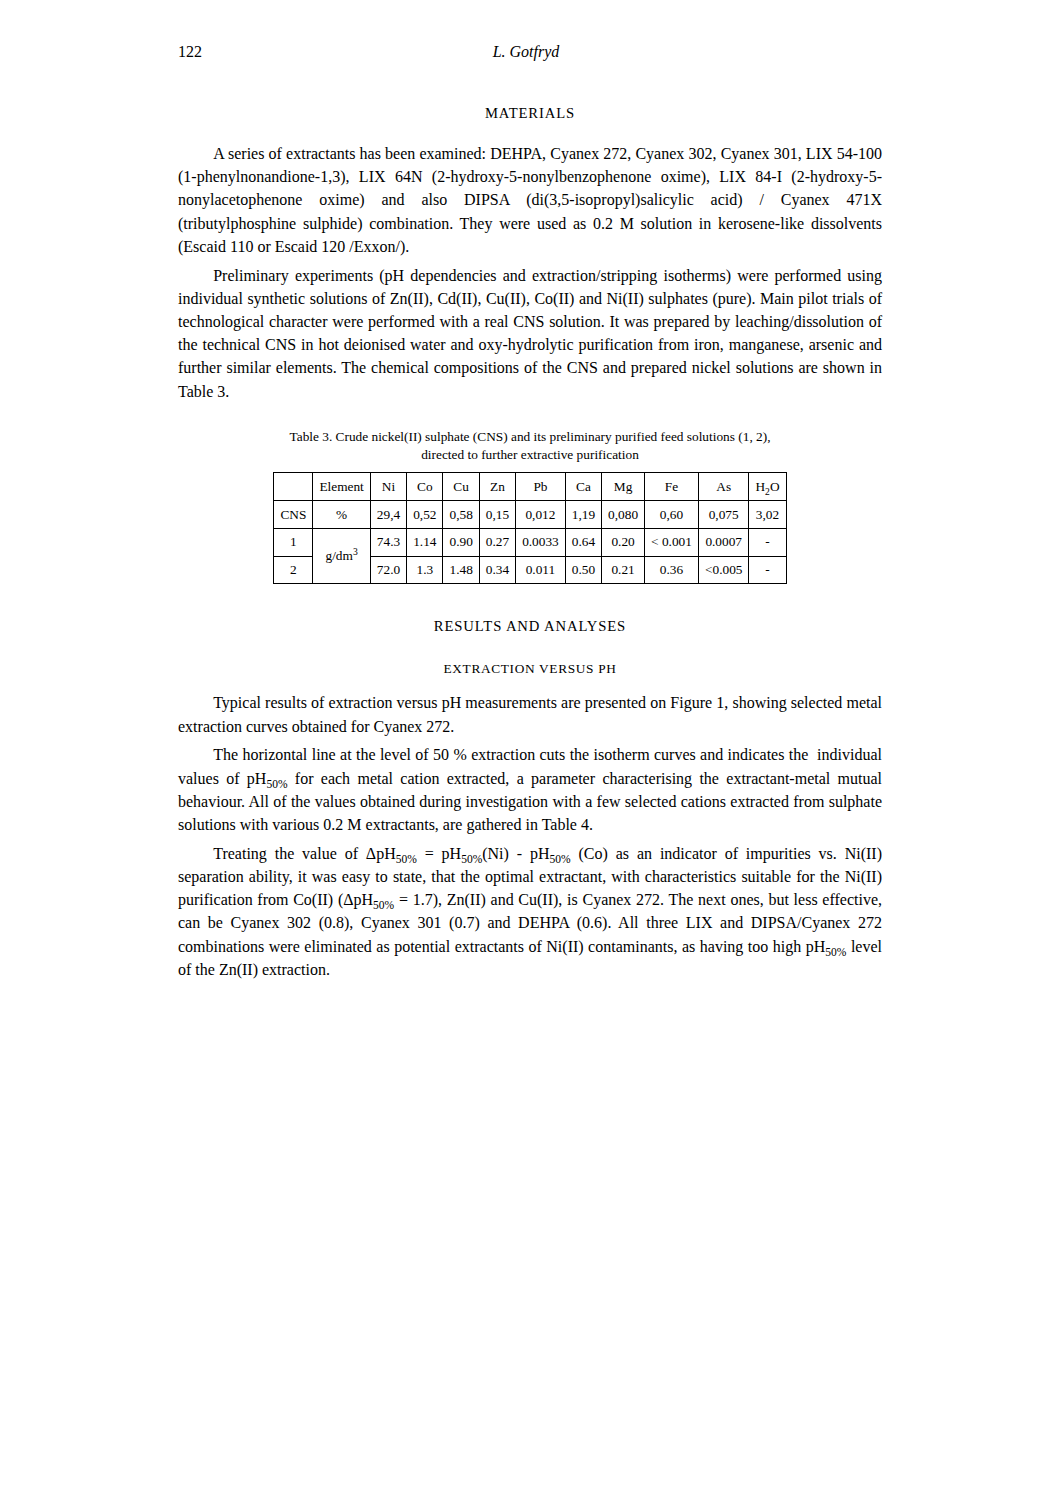122 L. Gotfryd
Materials
A series of extractants has been examined: DEHPA, Cyanex 272, Cyanex 302, Cyanex 301, LIX 54-100 (1-phenylnonandione-1,3), LIX 64N (2-hydroxy-5-nonylbenzophenone oxime), LIX 84-I (2-hydroxy-5-nonylacetophenone oxime) and also DIPSA (di(3,5-isopropyl)salicylic acid) / Cyanex 471X (tributylphosphine sulphide) combination. They were used as 0.2 M solution in kerosene-like dissolvents (Escaid 110 or Escaid 120 /Exxon/).
Preliminary experiments (pH dependencies and extraction/stripping isotherms) were performed using individual synthetic solutions of Zn(II), Cd(II), Cu(II), Co(II) and Ni(II) sulphates (pure). Main pilot trials of technological character were performed with a real CNS solution. It was prepared by leaching/dissolution of the technical CNS in hot deionised water and oxy-hydrolytic purification from iron, manganese, arsenic and further similar elements. The chemical compositions of the CNS and prepared nickel solutions are shown in Table 3.
Table 3. Crude nickel(II) sulphate (CNS) and its preliminary purified feed solutions (1, 2),
directed to further extractive purification
| | Element | Ni | Co | Cu | Zn | Pb | Ca | Mg | Fe | As | H 2 O |
| CNS | % | 29,4 | 0,52 | 0,58 | 0,15 | 0,012 | 1,19 | 0,080 | 0,60 | 0,075 | 3,02 |
| 1 | g/dm 3 | 74.3 | 1.14 | 0.90 | 0.27 | 0.0033 | 0.64 | 0.20 | < 0.001 | 0.0007 | - |
| 2 | 72.0 | 1.3 | 1.48 | 0.34 | 0.011 | 0.50 | 0.21 | 0.36 | <0.005 | - |
Results and analyses
Extraction versus pH
Typical results of extraction versus pH measurements are presented on Figure 1, showing selected metal extraction curves obtained for Cyanex 272.
The horizontal line at the level of 50 % extraction cuts the isotherm curves and indicates the individual values of pH50% for each metal cation extracted, a parameter characterising the extractant-metal mutual behaviour. All of the values obtained during investigation with a few selected cations extracted from sulphate solutions with various 0.2 M extractants, are gathered in Table 4.
Treating the value of ΔpH50% = pH50%(Ni) - pH50% (Co) as an indicator of impurities vs. Ni(II) separation ability, it was easy to state, that the optimal extractant, with characteristics suitable for the Ni(II) purification from Co(II) (ΔpH50% = 1.7), Zn(II) and Cu(II), is Cyanex 272. The next ones, but less effective, can be Cyanex 302 (0.8), Cyanex 301 (0.7) and DEHPA (0.6). All three LIX and DIPSA/Cyanex 272 combinations were eliminated as potential extractants of Ni(II) contaminants, as having too high pH50% level of the Zn(II) extraction.